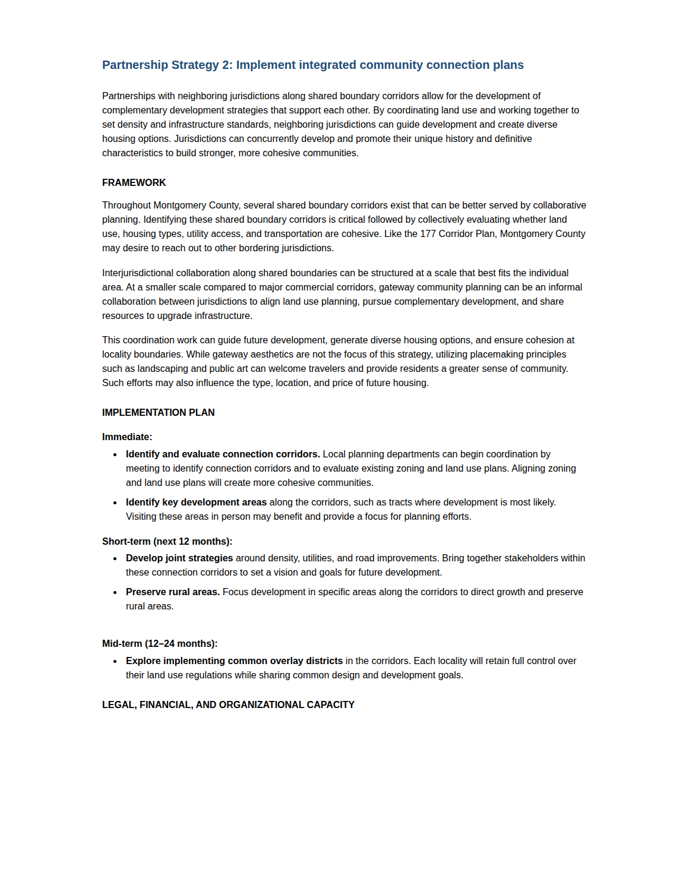Partnership Strategy 2: Implement integrated community connection plans
Partnerships with neighboring jurisdictions along shared boundary corridors allow for the development of complementary development strategies that support each other. By coordinating land use and working together to set density and infrastructure standards, neighboring jurisdictions can guide development and create diverse housing options. Jurisdictions can concurrently develop and promote their unique history and definitive characteristics to build stronger, more cohesive communities.
FRAMEWORK
Throughout Montgomery County, several shared boundary corridors exist that can be better served by collaborative planning. Identifying these shared boundary corridors is critical followed by collectively evaluating whether land use, housing types, utility access, and transportation are cohesive. Like the 177 Corridor Plan, Montgomery County may desire to reach out to other bordering jurisdictions.
Interjurisdictional collaboration along shared boundaries can be structured at a scale that best fits the individual area. At a smaller scale compared to major commercial corridors, gateway community planning can be an informal collaboration between jurisdictions to align land use planning, pursue complementary development, and share resources to upgrade infrastructure.
This coordination work can guide future development, generate diverse housing options, and ensure cohesion at locality boundaries. While gateway aesthetics are not the focus of this strategy, utilizing placemaking principles such as landscaping and public art can welcome travelers and provide residents a greater sense of community. Such efforts may also influence the type, location, and price of future housing.
IMPLEMENTATION PLAN
Immediate:
Identify and evaluate connection corridors. Local planning departments can begin coordination by meeting to identify connection corridors and to evaluate existing zoning and land use plans. Aligning zoning and land use plans will create more cohesive communities.
Identify key development areas along the corridors, such as tracts where development is most likely. Visiting these areas in person may benefit and provide a focus for planning efforts.
Short-term (next 12 months):
Develop joint strategies around density, utilities, and road improvements. Bring together stakeholders within these connection corridors to set a vision and goals for future development.
Preserve rural areas. Focus development in specific areas along the corridors to direct growth and preserve rural areas.
Mid-term (12–24 months):
Explore implementing common overlay districts in the corridors. Each locality will retain full control over their land use regulations while sharing common design and development goals.
LEGAL, FINANCIAL, AND ORGANIZATIONAL CAPACITY